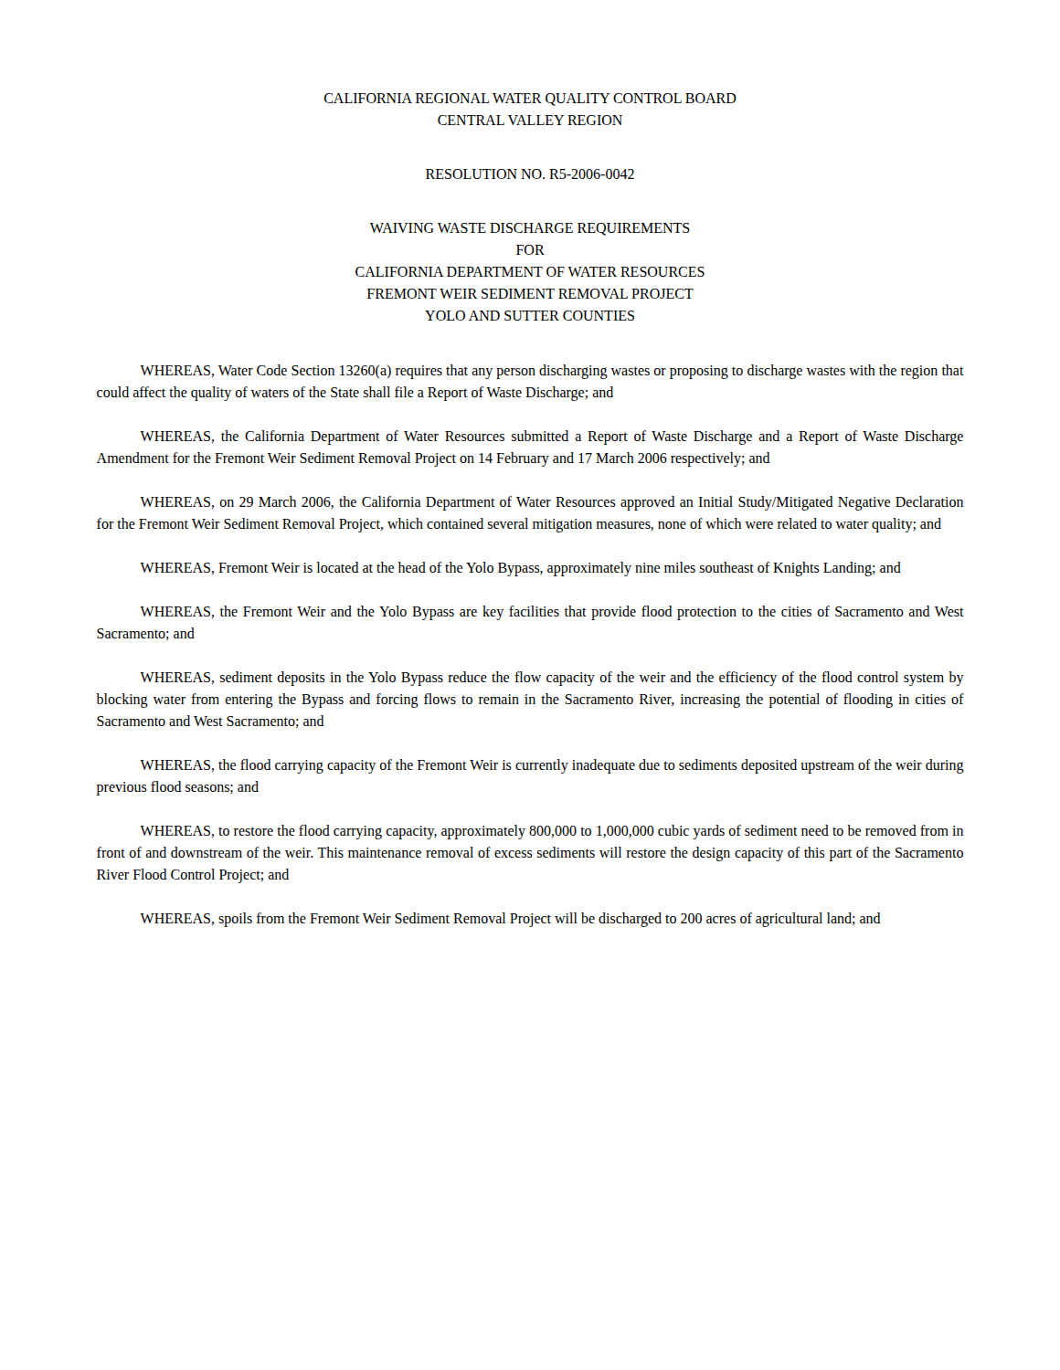California Regional Water Quality Control Board
Central Valley Region
Resolution No. R5-2006-0042
Waiving Waste Discharge Requirements
for
California Department of Water Resources
Fremont Weir Sediment Removal Project
Yolo and Sutter Counties
WHEREAS, Water Code Section 13260(a) requires that any person discharging wastes or proposing to discharge wastes with the region that could affect the quality of waters of the State shall file a Report of Waste Discharge; and
WHEREAS, the California Department of Water Resources submitted a Report of Waste Discharge and a Report of Waste Discharge Amendment for the Fremont Weir Sediment Removal Project on 14 February and 17 March 2006 respectively; and
WHEREAS, on 29 March 2006, the California Department of Water Resources approved an Initial Study/Mitigated Negative Declaration for the Fremont Weir Sediment Removal Project, which contained several mitigation measures, none of which were related to water quality; and
WHEREAS, Fremont Weir is located at the head of the Yolo Bypass, approximately nine miles southeast of Knights Landing; and
WHEREAS, the Fremont Weir and the Yolo Bypass are key facilities that provide flood protection to the cities of Sacramento and West Sacramento; and
WHEREAS, sediment deposits in the Yolo Bypass reduce the flow capacity of the weir and the efficiency of the flood control system by blocking water from entering the Bypass and forcing flows to remain in the Sacramento River, increasing the potential of flooding in cities of Sacramento and West Sacramento; and
WHEREAS, the flood carrying capacity of the Fremont Weir is currently inadequate due to sediments deposited upstream of the weir during previous flood seasons; and
WHEREAS, to restore the flood carrying capacity, approximately 800,000 to 1,000,000 cubic yards of sediment need to be removed from in front of and downstream of the weir. This maintenance removal of excess sediments will restore the design capacity of this part of the Sacramento River Flood Control Project; and
WHEREAS, spoils from the Fremont Weir Sediment Removal Project will be discharged to 200 acres of agricultural land; and